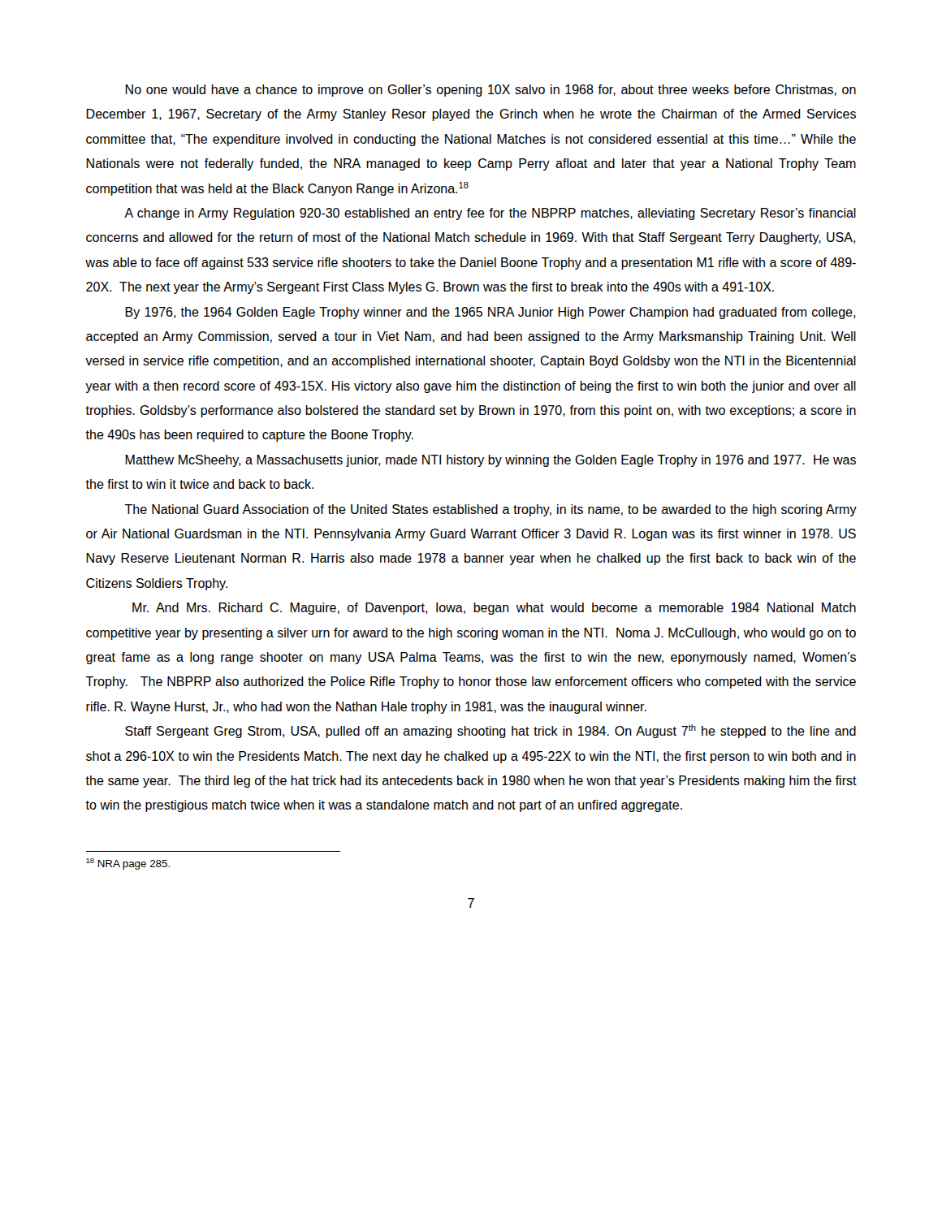No one would have a chance to improve on Goller’s opening 10X salvo in 1968 for, about three weeks before Christmas, on December 1, 1967, Secretary of the Army Stanley Resor played the Grinch when he wrote the Chairman of the Armed Services committee that, “The expenditure involved in conducting the National Matches is not considered essential at this time…” While the Nationals were not federally funded, the NRA managed to keep Camp Perry afloat and later that year a National Trophy Team competition that was held at the Black Canyon Range in Arizona.18
A change in Army Regulation 920-30 established an entry fee for the NBPRP matches, alleviating Secretary Resor’s financial concerns and allowed for the return of most of the National Match schedule in 1969. With that Staff Sergeant Terry Daugherty, USA, was able to face off against 533 service rifle shooters to take the Daniel Boone Trophy and a presentation M1 rifle with a score of 489-20X. The next year the Army’s Sergeant First Class Myles G. Brown was the first to break into the 490s with a 491-10X.
By 1976, the 1964 Golden Eagle Trophy winner and the 1965 NRA Junior High Power Champion had graduated from college, accepted an Army Commission, served a tour in Viet Nam, and had been assigned to the Army Marksmanship Training Unit. Well versed in service rifle competition, and an accomplished international shooter, Captain Boyd Goldsby won the NTI in the Bicentennial year with a then record score of 493-15X. His victory also gave him the distinction of being the first to win both the junior and over all trophies. Goldsby’s performance also bolstered the standard set by Brown in 1970, from this point on, with two exceptions; a score in the 490s has been required to capture the Boone Trophy.
Matthew McSheehy, a Massachusetts junior, made NTI history by winning the Golden Eagle Trophy in 1976 and 1977. He was the first to win it twice and back to back.
The National Guard Association of the United States established a trophy, in its name, to be awarded to the high scoring Army or Air National Guardsman in the NTI. Pennsylvania Army Guard Warrant Officer 3 David R. Logan was its first winner in 1978. US Navy Reserve Lieutenant Norman R. Harris also made 1978 a banner year when he chalked up the first back to back win of the Citizens Soldiers Trophy.
Mr. And Mrs. Richard C. Maguire, of Davenport, Iowa, began what would become a memorable 1984 National Match competitive year by presenting a silver urn for award to the high scoring woman in the NTI. Noma J. McCullough, who would go on to great fame as a long range shooter on many USA Palma Teams, was the first to win the new, eponymously named, Women’s Trophy. The NBPRP also authorized the Police Rifle Trophy to honor those law enforcement officers who competed with the service rifle. R. Wayne Hurst, Jr., who had won the Nathan Hale trophy in 1981, was the inaugural winner.
Staff Sergeant Greg Strom, USA, pulled off an amazing shooting hat trick in 1984. On August 7th he stepped to the line and shot a 296-10X to win the Presidents Match. The next day he chalked up a 495-22X to win the NTI, the first person to win both and in the same year. The third leg of the hat trick had its antecedents back in 1980 when he won that year’s Presidents making him the first to win the prestigious match twice when it was a standalone match and not part of an unfired aggregate.
18 NRA page 285.
7